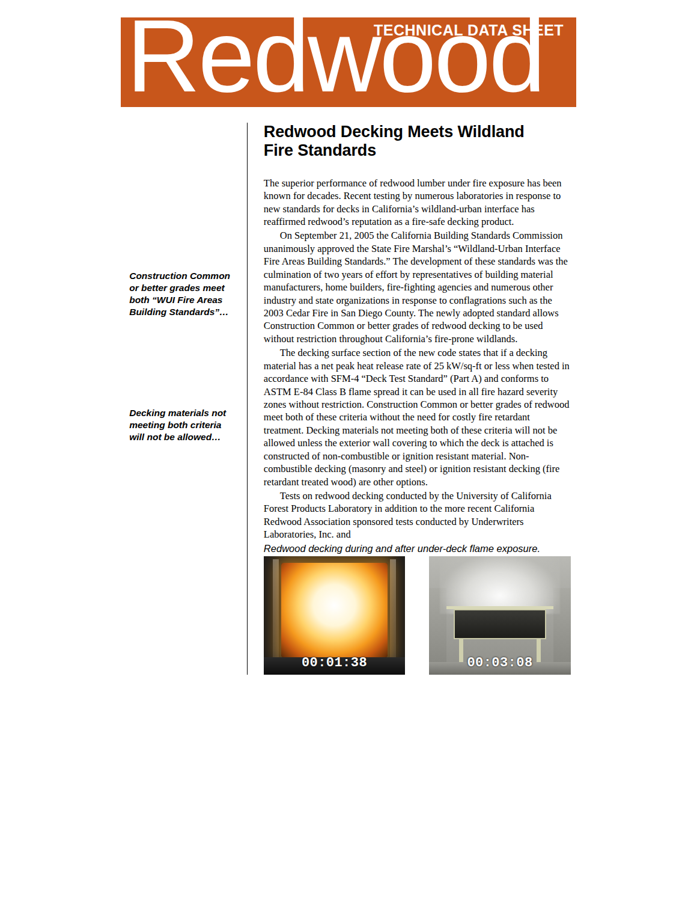TECHNICAL DATA SHEET
Redwood
Construction Common or better grades meet both “WUI Fire Areas Building Standards”…
Decking materials not meeting both criteria will not be allowed…
Redwood Decking Meets Wildland
Fire Standards
The superior performance of redwood lumber under fire exposure has been known for decades. Recent testing by numerous laboratories in response to new standards for decks in California’s wildland-urban interface has reaffirmed redwood’s reputation as a fire-safe decking product.
On September 21, 2005 the California Building Standards Commission unanimously approved the State Fire Marshal’s “Wildland-Urban Interface Fire Areas Building Standards.” The development of these standards was the culmination of two years of effort by representatives of building material manufacturers, home builders, fire-fighting agencies and numerous other industry and state organizations in response to conflagrations such as the 2003 Cedar Fire in San Diego County. The newly adopted standard allows Construction Common or better grades of redwood decking to be used without restriction throughout California’s fire-prone wildlands.
The decking surface section of the new code states that if a decking material has a net peak heat release rate of 25 kW/sq-ft or less when tested in accordance with SFM-4 “Deck Test Standard” (Part A) and conforms to ASTM E-84 Class B flame spread it can be used in all fire hazard severity zones without restriction. Construction Common or better grades of redwood meet both of these criteria without the need for costly fire retardant treatment. Decking materials not meeting both of these criteria will not be allowed unless the exterior wall covering to which the deck is attached is constructed of non-combustible or ignition resistant material. Non-combustible decking (masonry and steel) or ignition resistant decking (fire retardant treated wood) are other options.
Tests on redwood decking conducted by the University of California Forest Products Laboratory in addition to the more recent California Redwood Association sponsored tests conducted by Underwriters Laboratories, Inc. and
Redwood decking during and after under-deck flame exposure.
00:01:38
00:03:08